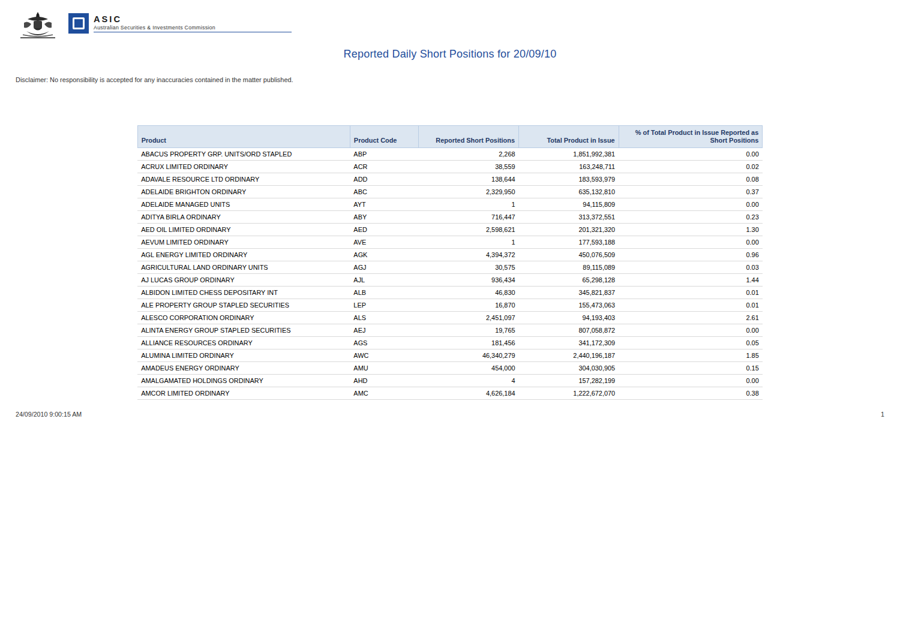ASIC
Australian Securities & Investments Commission
Reported Daily Short Positions for 20/09/10
Disclaimer: No responsibility is accepted for any inaccuracies contained in the matter published.
| Product | Product Code | Reported Short Positions | Total Product in Issue | % of Total Product in Issue Reported as Short Positions |
| --- | --- | --- | --- | --- |
| ABACUS PROPERTY GRP. UNITS/ORD STAPLED | ABP | 2,268 | 1,851,992,381 | 0.00 |
| ACRUX LIMITED ORDINARY | ACR | 38,559 | 163,248,711 | 0.02 |
| ADAVALE RESOURCE LTD ORDINARY | ADD | 138,644 | 183,593,979 | 0.08 |
| ADELAIDE BRIGHTON ORDINARY | ABC | 2,329,950 | 635,132,810 | 0.37 |
| ADELAIDE MANAGED UNITS | AYT | 1 | 94,115,809 | 0.00 |
| ADITYA BIRLA ORDINARY | ABY | 716,447 | 313,372,551 | 0.23 |
| AED OIL LIMITED ORDINARY | AED | 2,598,621 | 201,321,320 | 1.30 |
| AEVUM LIMITED ORDINARY | AVE | 1 | 177,593,188 | 0.00 |
| AGL ENERGY LIMITED ORDINARY | AGK | 4,394,372 | 450,076,509 | 0.96 |
| AGRICULTURAL LAND ORDINARY UNITS | AGJ | 30,575 | 89,115,089 | 0.03 |
| AJ LUCAS GROUP ORDINARY | AJL | 936,434 | 65,298,128 | 1.44 |
| ALBIDON LIMITED CHESS DEPOSITARY INT | ALB | 46,830 | 345,821,837 | 0.01 |
| ALE PROPERTY GROUP STAPLED SECURITIES | LEP | 16,870 | 155,473,063 | 0.01 |
| ALESCO CORPORATION ORDINARY | ALS | 2,451,097 | 94,193,403 | 2.61 |
| ALINTA ENERGY GROUP STAPLED SECURITIES | AEJ | 19,765 | 807,058,872 | 0.00 |
| ALLIANCE RESOURCES ORDINARY | AGS | 181,456 | 341,172,309 | 0.05 |
| ALUMINA LIMITED ORDINARY | AWC | 46,340,279 | 2,440,196,187 | 1.85 |
| AMADEUS ENERGY ORDINARY | AMU | 454,000 | 304,030,905 | 0.15 |
| AMALGAMATED HOLDINGS ORDINARY | AHD | 4 | 157,282,199 | 0.00 |
| AMCOR LIMITED ORDINARY | AMC | 4,626,184 | 1,222,672,070 | 0.38 |
24/09/2010 9:00:15 AM
1